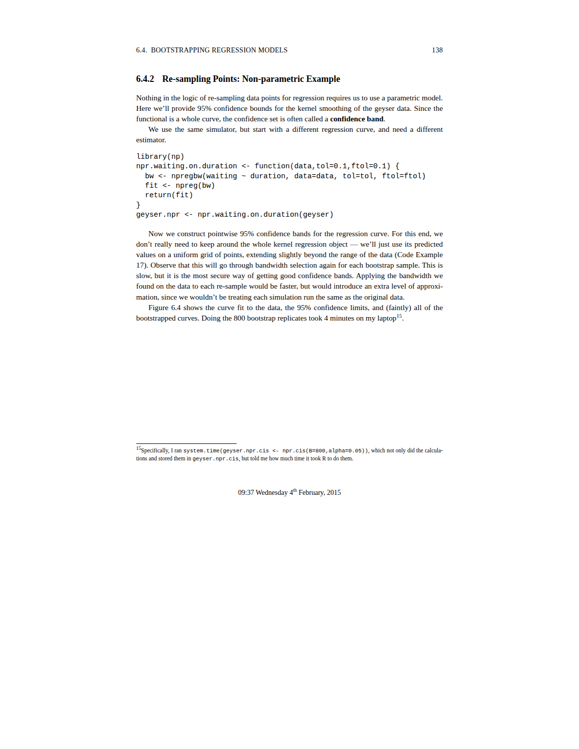6.4. Bootstrapping Regression Models 138
6.4.2 Re-sampling Points: Non-parametric Example
Nothing in the logic of re-sampling data points for regression requires us to use a parametric model. Here we’ll provide 95% confidence bounds for the kernel smoothing of the geyser data. Since the functional is a whole curve, the confidence set is often called a confidence band.
We use the same simulator, but start with a different regression curve, and need a different estimator.
library(np)
npr.waiting.on.duration <- function(data,tol=0.1,ftol=0.1) {
  bw <- npregbw(waiting ~ duration, data=data, tol=tol, ftol=ftol)
  fit <- npreg(bw)
  return(fit)
}
geyser.npr <- npr.waiting.on.duration(geyser)
Now we construct pointwise 95% confidence bands for the regression curve. For this end, we don’t really need to keep around the whole kernel regression object — we’ll just use its predicted values on a uniform grid of points, extending slightly beyond the range of the data (Code Example 17). Observe that this will go through bandwidth selection again for each bootstrap sample. This is slow, but it is the most secure way of getting good confidence bands. Applying the bandwidth we found on the data to each re-sample would be faster, but would introduce an extra level of approximation, since we wouldn’t be treating each simulation run the same as the original data.
Figure 6.4 shows the curve fit to the data, the 95% confidence limits, and (faintly) all of the bootstrapped curves. Doing the 800 bootstrap replicates took 4 minutes on my laptop15.
15Specifically, I ran system.time(geyser.npr.cis <- npr.cis(B=800,alpha=0.05)), which not only did the calculations and stored them in geyser.npr.cis, but told me how much time it took R to do them.
09:37 Wednesday 4th February, 2015